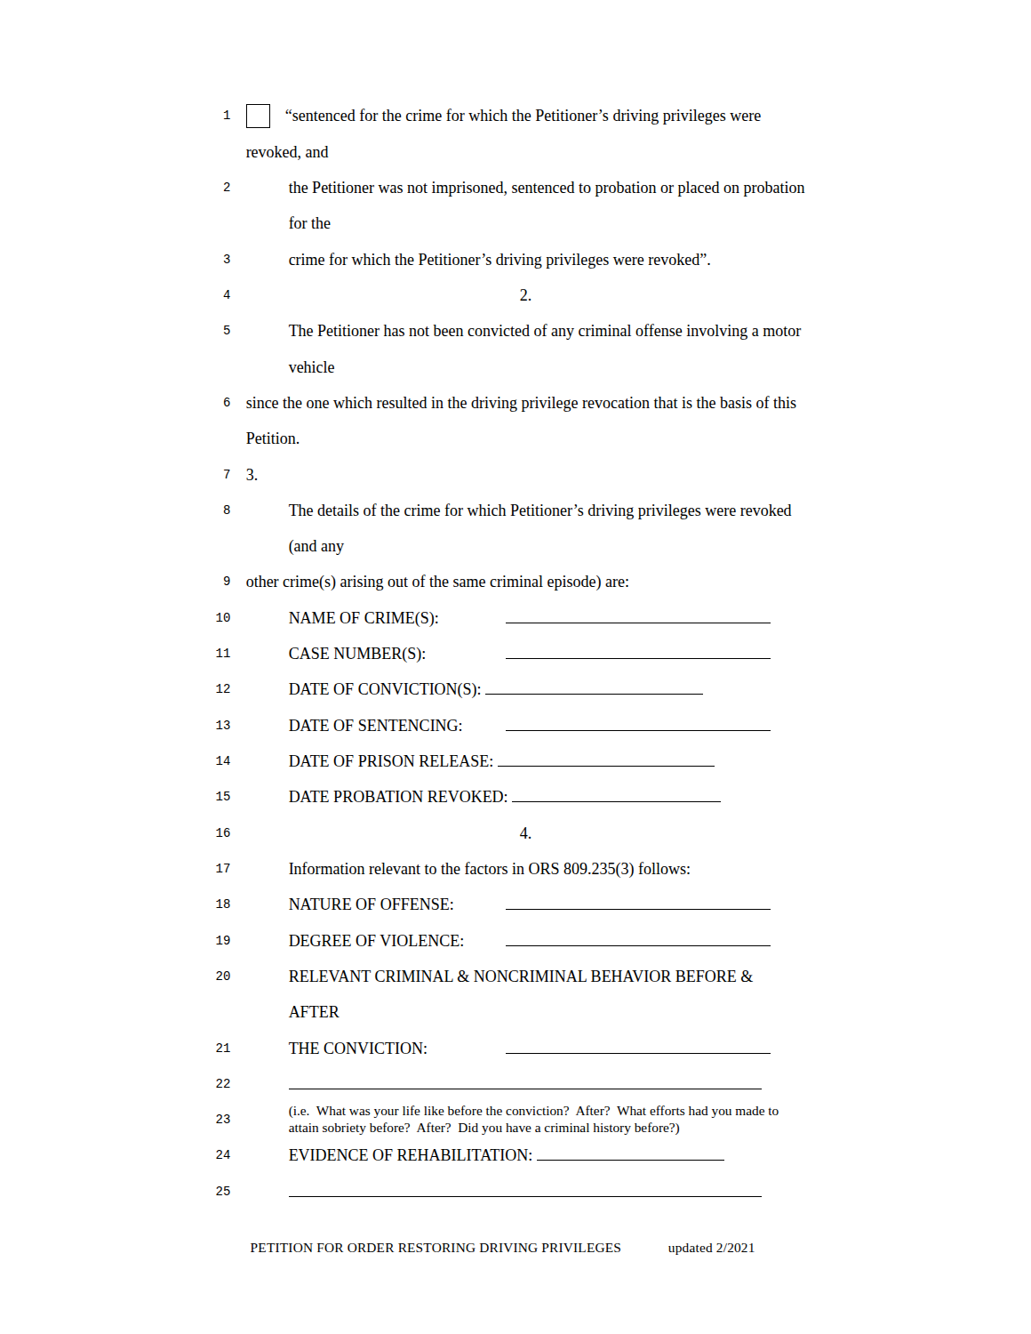1
“sentenced for the crime for which the Petitioner’s driving privileges were revoked, and
2
the Petitioner was not imprisoned, sentenced to probation or placed on probation for the
3
crime for which the Petitioner’s driving privileges were revoked”.
4
2.
5
The Petitioner has not been convicted of any criminal offense involving a motor vehicle
6
since the one which resulted in the driving privilege revocation that is the basis of this Petition.
7
3.
8
The details of the crime for which Petitioner’s driving privileges were revoked (and any
9
other crime(s) arising out of the same criminal episode) are:
10
NAME OF CRIME(S):
11
CASE NUMBER(S):
12
DATE OF CONVICTION(S):
13
DATE OF SENTENCING:
14
DATE OF PRISON RELEASE:
15
DATE PROBATION REVOKED:
16
4.
17
Information relevant to the factors in ORS 809.235(3) follows:
18
NATURE OF OFFENSE:
19
DEGREE OF VIOLENCE:
20
RELEVANT CRIMINAL & NONCRIMINAL BEHAVIOR BEFORE & AFTER
21
THE CONVICTION:
22
23
(i.e. What was your life like before the conviction? After? What efforts had you made to attain sobriety before? After? Did you have a criminal history before?)
24
EVIDENCE OF REHABILITATION:
25
PETITION FOR ORDER RESTORING DRIVING PRIVILEGES updated 2/2021